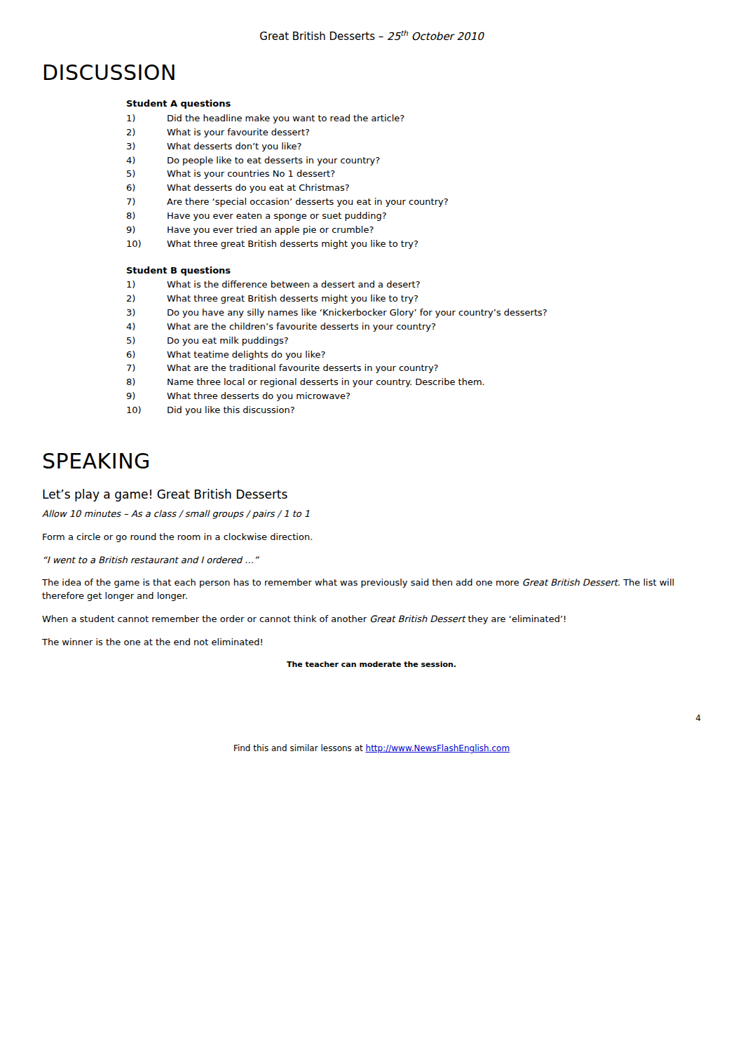Great British Desserts – 25th October 2010
DISCUSSION
Student A questions
| 1) | Did the headline make you want to read the article? |
| 2) | What is your favourite dessert? |
| 3) | What desserts don’t you like? |
| 4) | Do people like to eat desserts in your country? |
| 5) | What is your countries No 1 dessert? |
| 6) | What desserts do you eat at Christmas? |
| 7) | Are there ‘special occasion’ desserts you eat in your country? |
| 8) | Have you ever eaten a sponge or suet pudding? |
| 9) | Have you ever tried an apple pie or crumble? |
| 10) | What three great British desserts might you like to try? |
Student B questions
| 1) | What is the difference between a dessert and a desert? |
| 2) | What three great British desserts might you like to try? |
| 3) | Do you have any silly names like ‘Knickerbocker Glory’ for your country’s desserts? |
| 4) | What are the children’s favourite desserts in your country? |
| 5) | Do you eat milk puddings? |
| 6) | What teatime delights do you like? |
| 7) | What are the traditional favourite desserts in your country? |
| 8) | Name three local or regional desserts in your country. Describe them. |
| 9) | What three desserts do you microwave? |
| 10) | Did you like this discussion? |
SPEAKING
Let’s play a game! Great British Desserts
Allow 10 minutes – As a class / small groups / pairs / 1 to 1
Form a circle or go round the room in a clockwise direction.
“I went to a British restaurant and I ordered …”
The idea of the game is that each person has to remember what was previously said then add one more Great British Dessert. The list will therefore get longer and longer.
When a student cannot remember the order or cannot think of another Great British Dessert they are ‘eliminated’!
The winner is the one at the end not eliminated!
The teacher can moderate the session.
4
Find this and similar lessons at http://www.NewsFlashEnglish.com